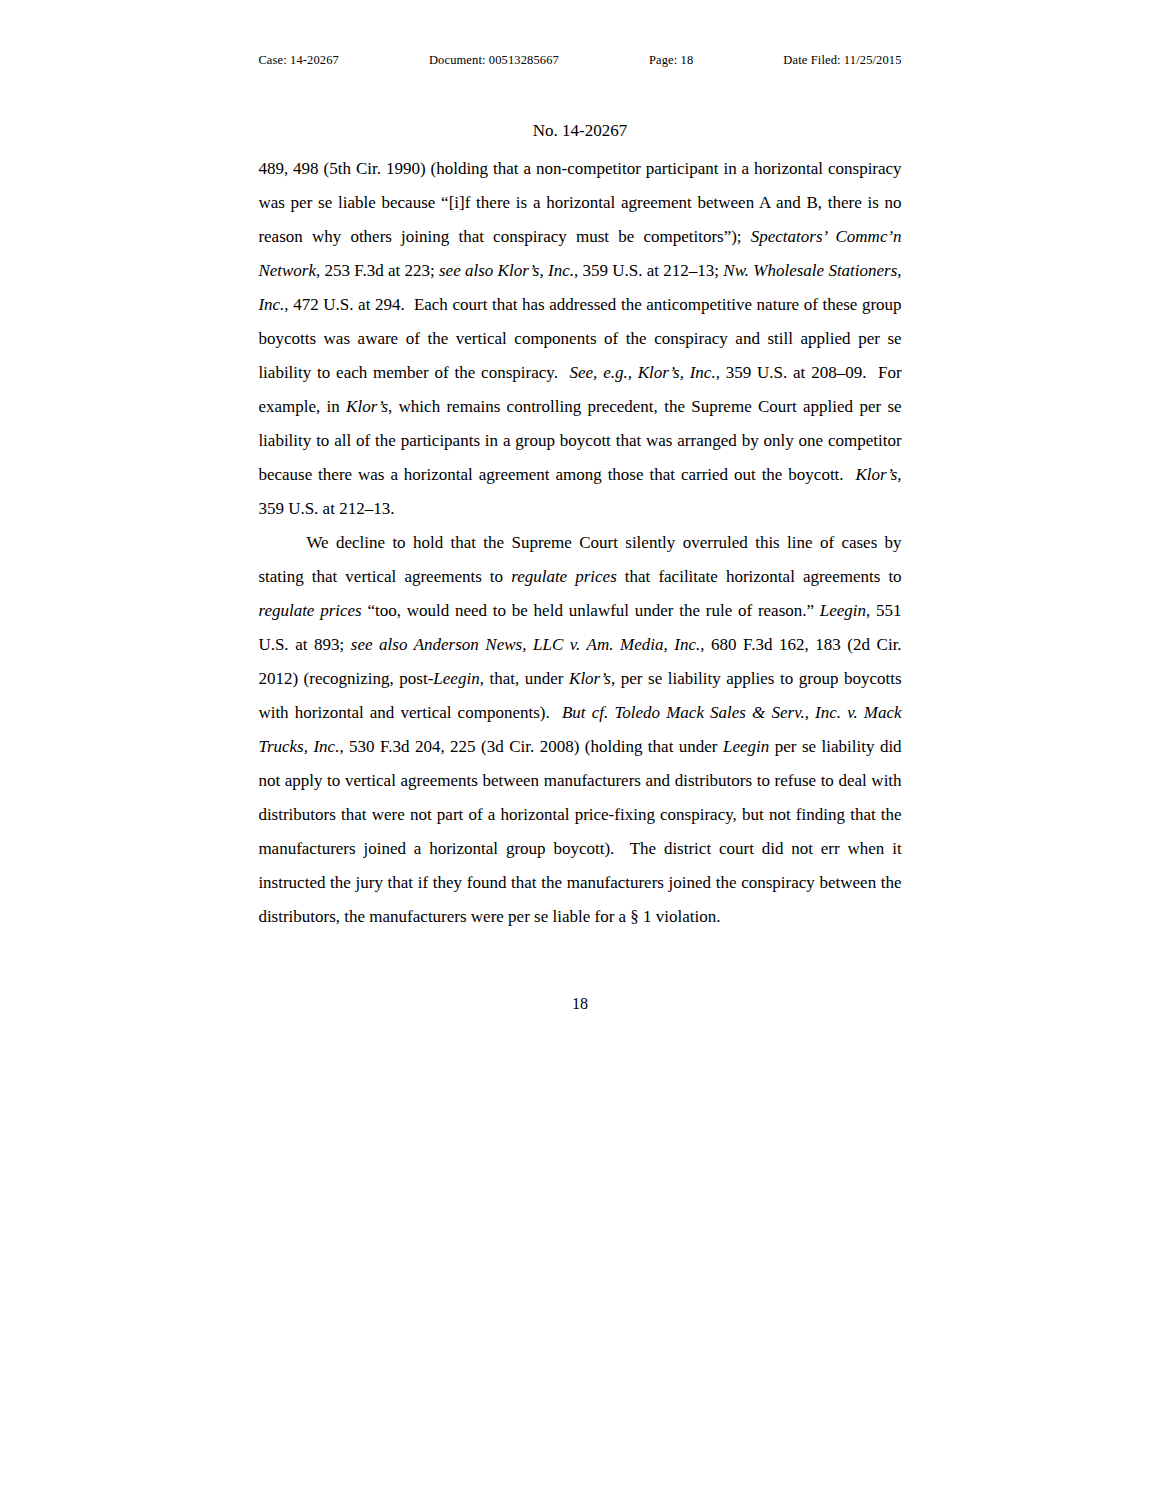Case: 14-20267 Document: 00513285667 Page: 18 Date Filed: 11/25/2015
No. 14-20267
489, 498 (5th Cir. 1990) (holding that a non-competitor participant in a horizontal conspiracy was per se liable because “[i]f there is a horizontal agreement between A and B, there is no reason why others joining that conspiracy must be competitors”); Spectators’ Commc’n Network, 253 F.3d at 223; see also Klor’s, Inc., 359 U.S. at 212–13; Nw. Wholesale Stationers, Inc., 472 U.S. at 294. Each court that has addressed the anticompetitive nature of these group boycotts was aware of the vertical components of the conspiracy and still applied per se liability to each member of the conspiracy. See, e.g., Klor’s, Inc., 359 U.S. at 208–09. For example, in Klor’s, which remains controlling precedent, the Supreme Court applied per se liability to all of the participants in a group boycott that was arranged by only one competitor because there was a horizontal agreement among those that carried out the boycott. Klor’s, 359 U.S. at 212–13.
We decline to hold that the Supreme Court silently overruled this line of cases by stating that vertical agreements to regulate prices that facilitate horizontal agreements to regulate prices “too, would need to be held unlawful under the rule of reason.” Leegin, 551 U.S. at 893; see also Anderson News, LLC v. Am. Media, Inc., 680 F.3d 162, 183 (2d Cir. 2012) (recognizing, post-Leegin, that, under Klor’s, per se liability applies to group boycotts with horizontal and vertical components). But cf. Toledo Mack Sales & Serv., Inc. v. Mack Trucks, Inc., 530 F.3d 204, 225 (3d Cir. 2008) (holding that under Leegin per se liability did not apply to vertical agreements between manufacturers and distributors to refuse to deal with distributors that were not part of a horizontal price-fixing conspiracy, but not finding that the manufacturers joined a horizontal group boycott). The district court did not err when it instructed the jury that if they found that the manufacturers joined the conspiracy between the distributors, the manufacturers were per se liable for a § 1 violation.
18